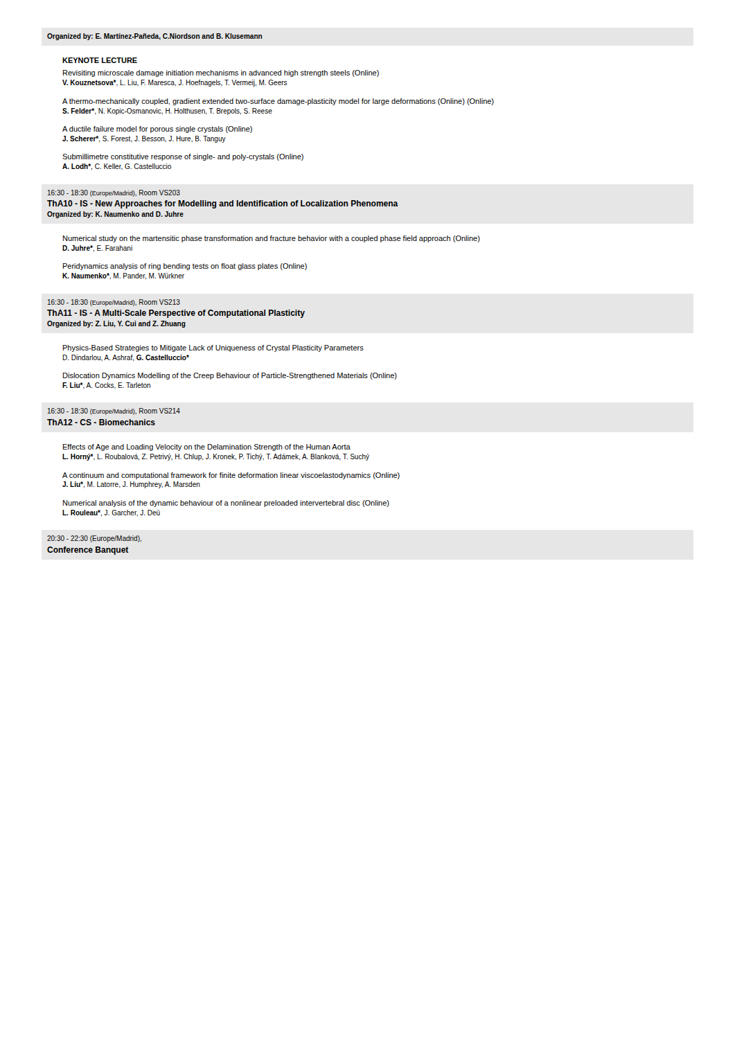Organized by: E. Martínez-Pañeda, C.Niordson and B. Klusemann
KEYNOTE LECTURE
Revisiting microscale damage initiation mechanisms in advanced high strength steels (Online) V. Kouznetsova*, L. Liu, F. Maresca, J. Hoefnagels, T. Vermeij, M. Geers
A thermo-mechanically coupled, gradient extended two-surface damage-plasticity model for large deformations (Online) (Online) S. Felder*, N. Kopic-Osmanovic, H. Holthusen, T. Brepols, S. Reese
A ductile failure model for porous single crystals (Online) J. Scherer*, S. Forest, J. Besson, J. Hure, B. Tanguy
Submillimetre constitutive response of single- and poly-crystals (Online) A. Lodh*, C. Keller, G. Castelluccio
16:30 - 18:30 (Europe/Madrid), Room VS203
ThA10 - IS - New Approaches for Modelling and Identification of Localization Phenomena
Organized by: K. Naumenko and D. Juhre
Numerical study on the martensitic phase transformation and fracture behavior with a coupled phase field approach (Online) D. Juhre*, E. Farahani
Peridynamics analysis of ring bending tests on float glass plates (Online) K. Naumenko*, M. Pander, M. Würkner
16:30 - 18:30 (Europe/Madrid), Room VS213
ThA11 - IS - A Multi-Scale Perspective of Computational Plasticity
Organized by: Z. Liu, Y. Cui and Z. Zhuang
Physics-Based Strategies to Mitigate Lack of Uniqueness of Crystal Plasticity Parameters D. Dindarlou, A. Ashraf, G. Castelluccio*
Dislocation Dynamics Modelling of the Creep Behaviour of Particle-Strengthened Materials (Online) F. Liu*, A. Cocks, E. Tarleton
16:30 - 18:30 (Europe/Madrid), Room VS214
ThA12 - CS - Biomechanics
Effects of Age and Loading Velocity on the Delamination Strength of the Human Aorta L. Horný*, L. Roubalová, Z. Petrivý, H. Chlup, J. Kronek, P. Tichý, T. Adámek, A. Blanková, T. Suchý
A continuum and computational framework for finite deformation linear viscoelastodynamics (Online) J. Liu*, M. Latorre, J. Humphrey, A. Marsden
Numerical analysis of the dynamic behaviour of a nonlinear preloaded intervertebral disc (Online) L. Rouleau*, J. Garcher, J. Deü
20:30 - 22:30 (Europe/Madrid),
Conference Banquet